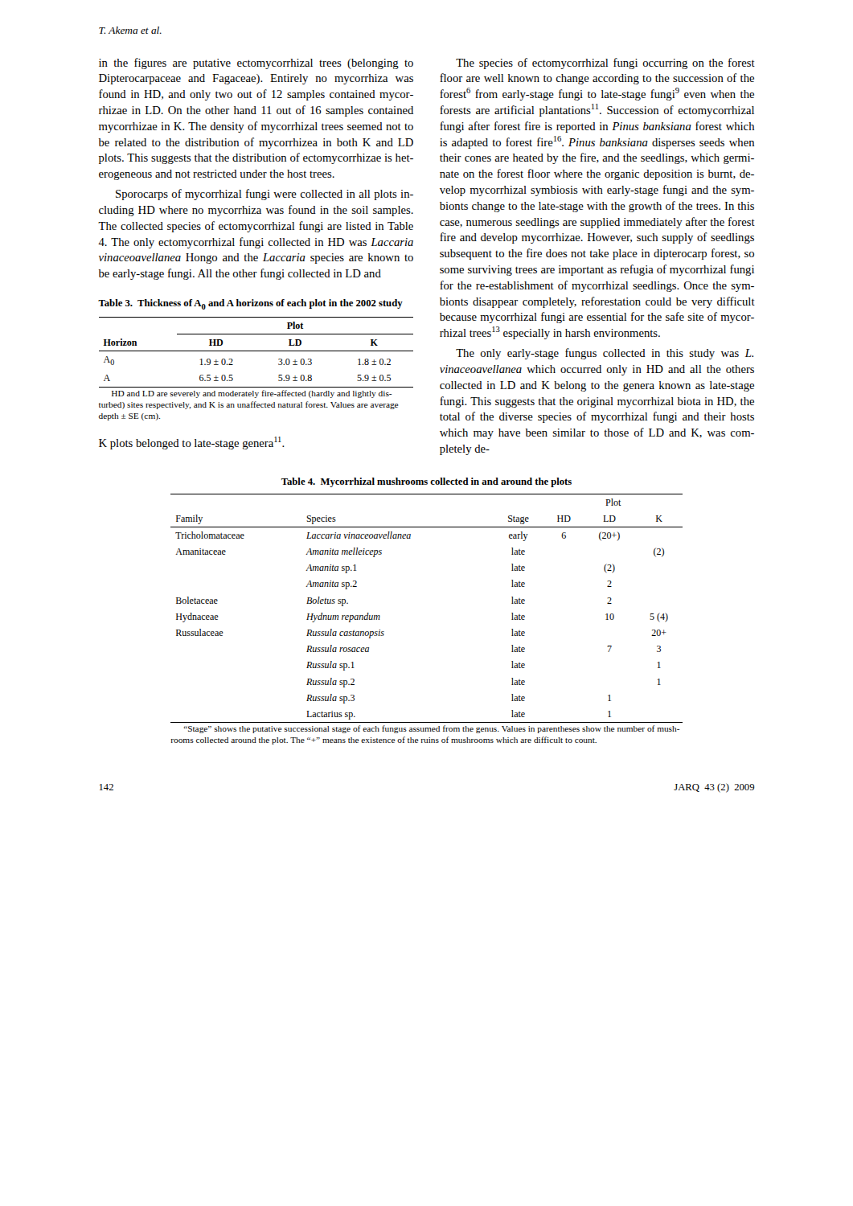T. Akema et al.
in the figures are putative ectomycorrhizal trees (belonging to Dipterocarpaceae and Fagaceae). Entirely no mycorrhiza was found in HD, and only two out of 12 samples contained mycorrhizae in LD. On the other hand 11 out of 16 samples contained mycorrhizae in K. The density of mycorrhizal trees seemed not to be related to the distribution of mycorrhizea in both K and LD plots. This suggests that the distribution of ectomycorrhizae is heterogeneous and not restricted under the host trees.
Sporocarps of mycorrhizal fungi were collected in all plots including HD where no mycorrhiza was found in the soil samples. The collected species of ectomycorrhizal fungi are listed in Table 4. The only ectomycorrhizal fungi collected in HD was Laccaria vinaceoavellanea Hongo and the Laccaria species are known to be early-stage fungi. All the other fungi collected in LD and
Table 3. Thickness of A0 and A horizons of each plot in the 2002 study
| Horizon | Plot |
| --- | --- |
| HD | LD | K |
| A 0 | 1.9 ± 0.2 | 3.0 ± 0.3 | 1.8 ± 0.2 |
| A | 6.5 ± 0.5 | 5.9 ± 0.8 | 5.9 ± 0.5 |
HD and LD are severely and moderately fire-affected (hardly and lightly disturbed) sites respectively, and K is an unaffected natural forest. Values are average depth ± SE (cm).
K plots belonged to late-stage genera11.
The species of ectomycorrhizal fungi occurring on the forest floor are well known to change according to the succession of the forest6 from early-stage fungi to late-stage fungi9 even when the forests are artificial plantations11. Succession of ectomycorrhizal fungi after forest fire is reported in Pinus banksiana forest which is adapted to forest fire16. Pinus banksiana disperses seeds when their cones are heated by the fire, and the seedlings, which germinate on the forest floor where the organic deposition is burnt, develop mycorrhizal symbiosis with early-stage fungi and the symbionts change to the late-stage with the growth of the trees. In this case, numerous seedlings are supplied immediately after the forest fire and develop mycorrhizae. However, such supply of seedlings subsequent to the fire does not take place in dipterocarp forest, so some surviving trees are important as refugia of mycorrhizal fungi for the re-establishment of mycorrhizal seedlings. Once the symbionts disappear completely, reforestation could be very difficult because mycorrhizal fungi are essential for the safe site of mycorrhizal trees13 especially in harsh environments.
The only early-stage fungus collected in this study was L. vinaceoavellanea which occurred only in HD and all the others collected in LD and K belong to the genera known as late-stage fungi. This suggests that the original mycorrhizal biota in HD, the total of the diverse species of mycorrhizal fungi and their hosts which may have been similar to those of LD and K, was completely de-
Table 4. Mycorrhizal mushrooms collected in and around the plots
| Family | Species | Stage | Plot |
| --- | --- | --- | --- |
| HD | LD | K |
| Tricholomataceae | Laccaria vinaceoavellanea | early | 6 | (20+) | |
| Amanitaceae | Amanita melleiceps | late | | | (2) |
| | Amanita sp.1 | late | | (2) | |
| | Amanita sp.2 | late | | 2 | |
| Boletaceae | Boletus sp. | late | | 2 | |
| Hydnaceae | Hydnum repandum | late | | 10 | 5 (4) |
| Russulaceae | Russula castanopsis | late | | | 20+ |
| | Russula rosacea | late | | 7 | 3 |
| | Russula sp.1 | late | | | 1 |
| | Russula sp.2 | late | | | 1 |
| | Russula sp.3 | late | | 1 | |
| | Lactarius sp. | late | | 1 | |
“Stage” shows the putative successional stage of each fungus assumed from the genus. Values in parentheses show the number of mushrooms collected around the plot. The “+” means the existence of the ruins of mushrooms which are difficult to count.
142
JARQ 43 (2) 2009